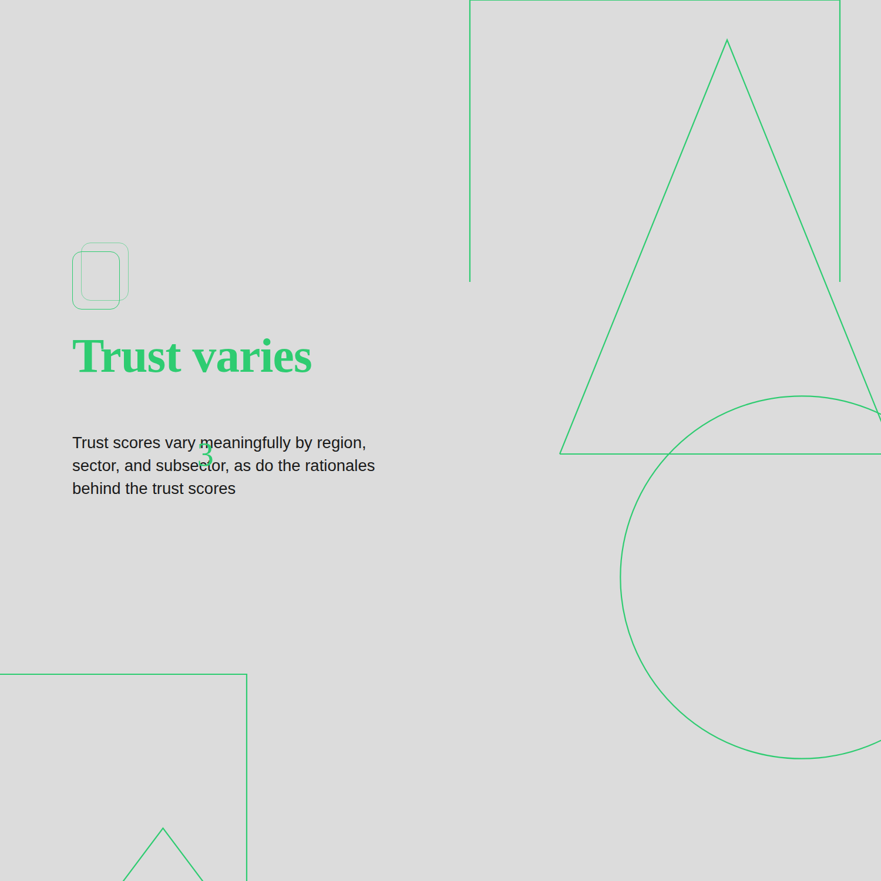3
Trust varies
Trust scores vary meaningfully by region, sector, and subsector, as do the rationales behind the trust scores